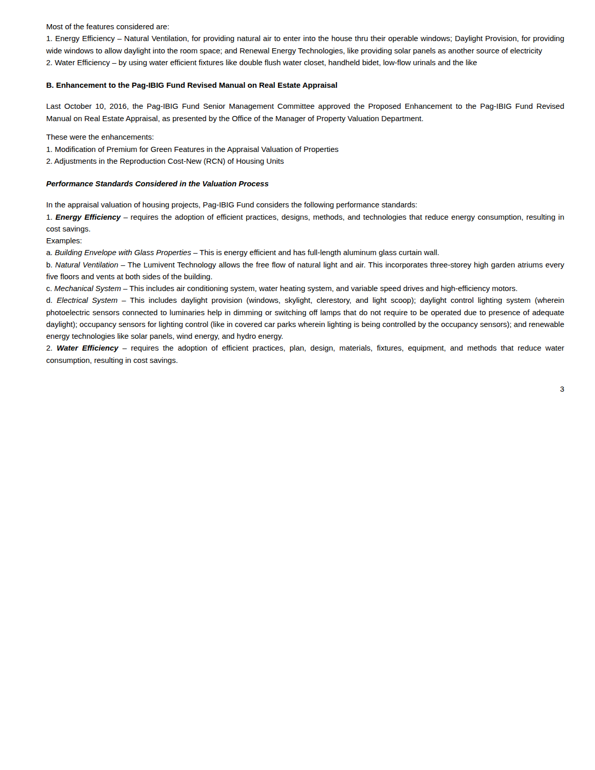Most of the features considered are:
1. Energy Efficiency – Natural Ventilation, for providing natural air to enter into the house thru their operable windows; Daylight Provision, for providing wide windows to allow daylight into the room space; and Renewal Energy Technologies, like providing solar panels as another source of electricity
2. Water Efficiency – by using water efficient fixtures like double flush water closet, handheld bidet, low-flow urinals and the like
B. Enhancement to the Pag-IBIG Fund Revised Manual on Real Estate Appraisal
Last October 10, 2016, the Pag-IBIG Fund Senior Management Committee approved the Proposed Enhancement to the Pag-IBIG Fund Revised Manual on Real Estate Appraisal, as presented by the Office of the Manager of Property Valuation Department.
These were the enhancements:
1. Modification of Premium for Green Features in the Appraisal Valuation of Properties
2. Adjustments in the Reproduction Cost-New (RCN) of Housing Units
Performance Standards Considered in the Valuation Process
In the appraisal valuation of housing projects, Pag-IBIG Fund considers the following performance standards:
1. Energy Efficiency – requires the adoption of efficient practices, designs, methods, and technologies that reduce energy consumption, resulting in cost savings.
Examples:
a. Building Envelope with Glass Properties – This is energy efficient and has full-length aluminum glass curtain wall.
b. Natural Ventilation – The Lumivent Technology allows the free flow of natural light and air. This incorporates three-storey high garden atriums every five floors and vents at both sides of the building.
c. Mechanical System – This includes air conditioning system, water heating system, and variable speed drives and high-efficiency motors.
d. Electrical System – This includes daylight provision (windows, skylight, clerestory, and light scoop); daylight control lighting system (wherein photoelectric sensors connected to luminaries help in dimming or switching off lamps that do not require to be operated due to presence of adequate daylight); occupancy sensors for lighting control (like in covered car parks wherein lighting is being controlled by the occupancy sensors); and renewable energy technologies like solar panels, wind energy, and hydro energy.
2. Water Efficiency – requires the adoption of efficient practices, plan, design, materials, fixtures, equipment, and methods that reduce water consumption, resulting in cost savings.
3